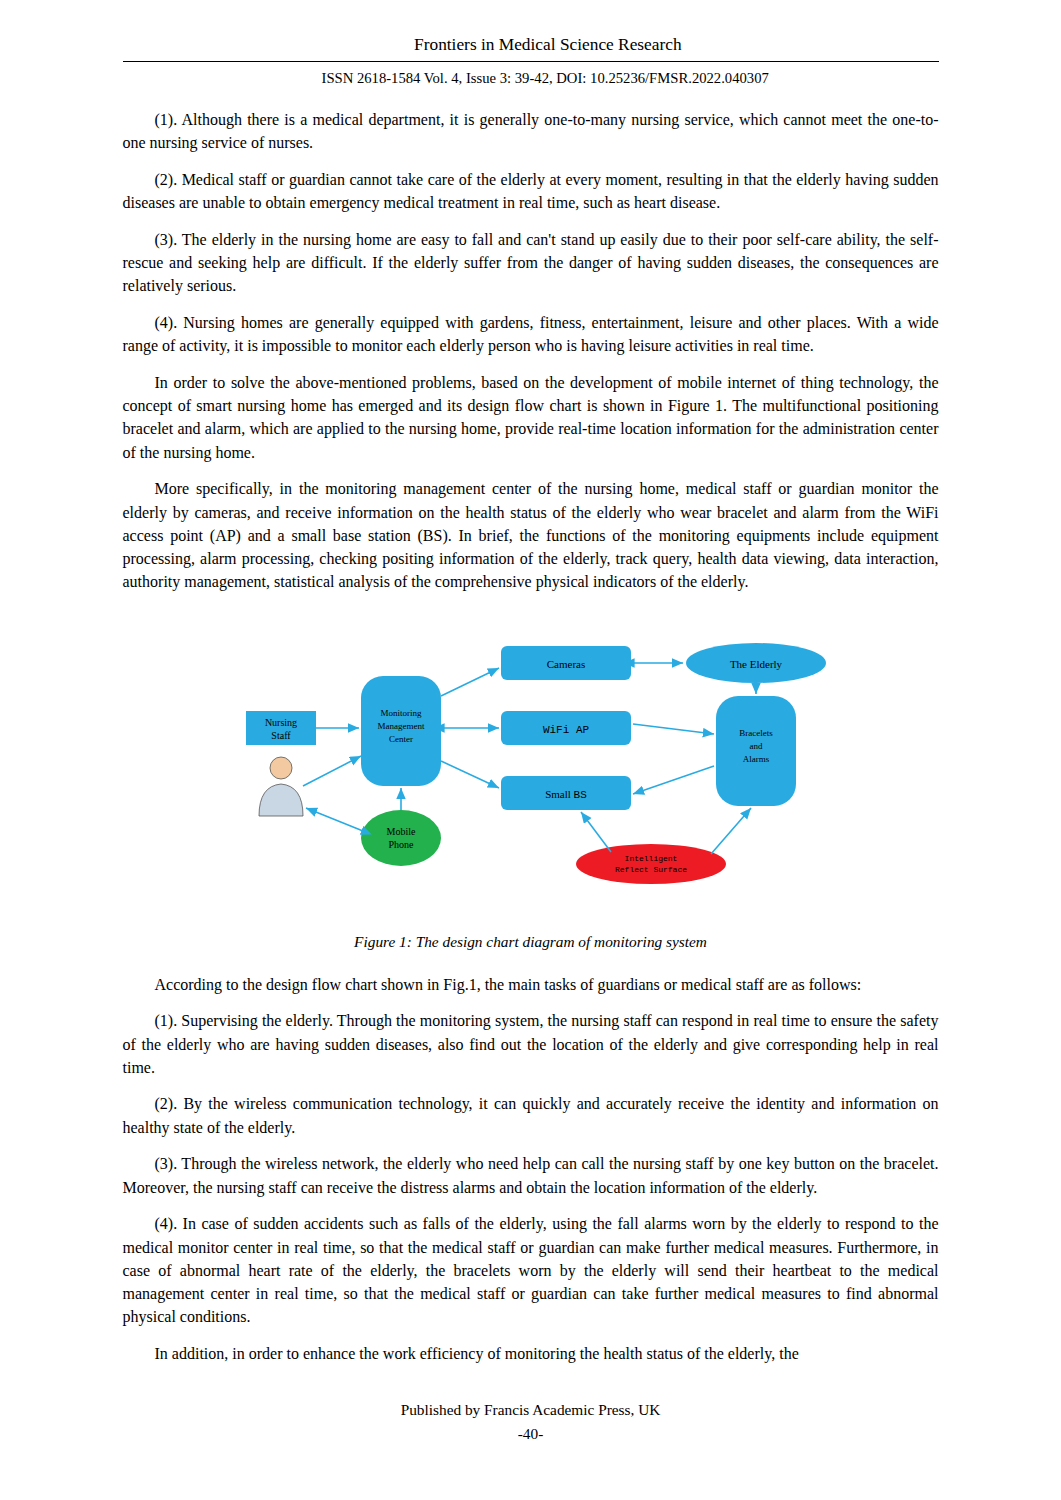Frontiers in Medical Science Research
ISSN 2618-1584 Vol. 4, Issue 3: 39-42, DOI: 10.25236/FMSR.2022.040307
(1). Although there is a medical department, it is generally one-to-many nursing service, which cannot meet the one-to-one nursing service of nurses.
(2). Medical staff or guardian cannot take care of the elderly at every moment, resulting in that the elderly having sudden diseases are unable to obtain emergency medical treatment in real time, such as heart disease.
(3). The elderly in the nursing home are easy to fall and can't stand up easily due to their poor self-care ability, the self-rescue and seeking help are difficult. If the elderly suffer from the danger of having sudden diseases, the consequences are relatively serious.
(4). Nursing homes are generally equipped with gardens, fitness, entertainment, leisure and other places. With a wide range of activity, it is impossible to monitor each elderly person who is having leisure activities in real time.
In order to solve the above-mentioned problems, based on the development of mobile internet of thing technology, the concept of smart nursing home has emerged and its design flow chart is shown in Figure 1. The multifunctional positioning bracelet and alarm, which are applied to the nursing home, provide real-time location information for the administration center of the nursing home.
More specifically, in the monitoring management center of the nursing home, medical staff or guardian monitor the elderly by cameras, and receive information on the health status of the elderly who wear bracelet and alarm from the WiFi access point (AP) and a small base station (BS). In brief, the functions of the monitoring equipments include equipment processing, alarm processing, checking positing information of the elderly, track query, health data viewing, data interaction, authority management, statistical analysis of the comprehensive physical indicators of the elderly.
Monitoring Management Center Cameras The Elderly WiFi AP Small BS Bracelets and Alarms Nursing Staff Mobile Phone Intelligent Reflect Surface
Figure 1: The design chart diagram of monitoring system
According to the design flow chart shown in Fig.1, the main tasks of guardians or medical staff are as follows:
(1). Supervising the elderly. Through the monitoring system, the nursing staff can respond in real time to ensure the safety of the elderly who are having sudden diseases, also find out the location of the elderly and give corresponding help in real time.
(2). By the wireless communication technology, it can quickly and accurately receive the identity and information on healthy state of the elderly.
(3). Through the wireless network, the elderly who need help can call the nursing staff by one key button on the bracelet. Moreover, the nursing staff can receive the distress alarms and obtain the location information of the elderly.
(4). In case of sudden accidents such as falls of the elderly, using the fall alarms worn by the elderly to respond to the medical monitor center in real time, so that the medical staff or guardian can make further medical measures. Furthermore, in case of abnormal heart rate of the elderly, the bracelets worn by the elderly will send their heartbeat to the medical management center in real time, so that the medical staff or guardian can take further medical measures to find abnormal physical conditions.
In addition, in order to enhance the work efficiency of monitoring the health status of the elderly, the
Published by Francis Academic Press, UK
-40-